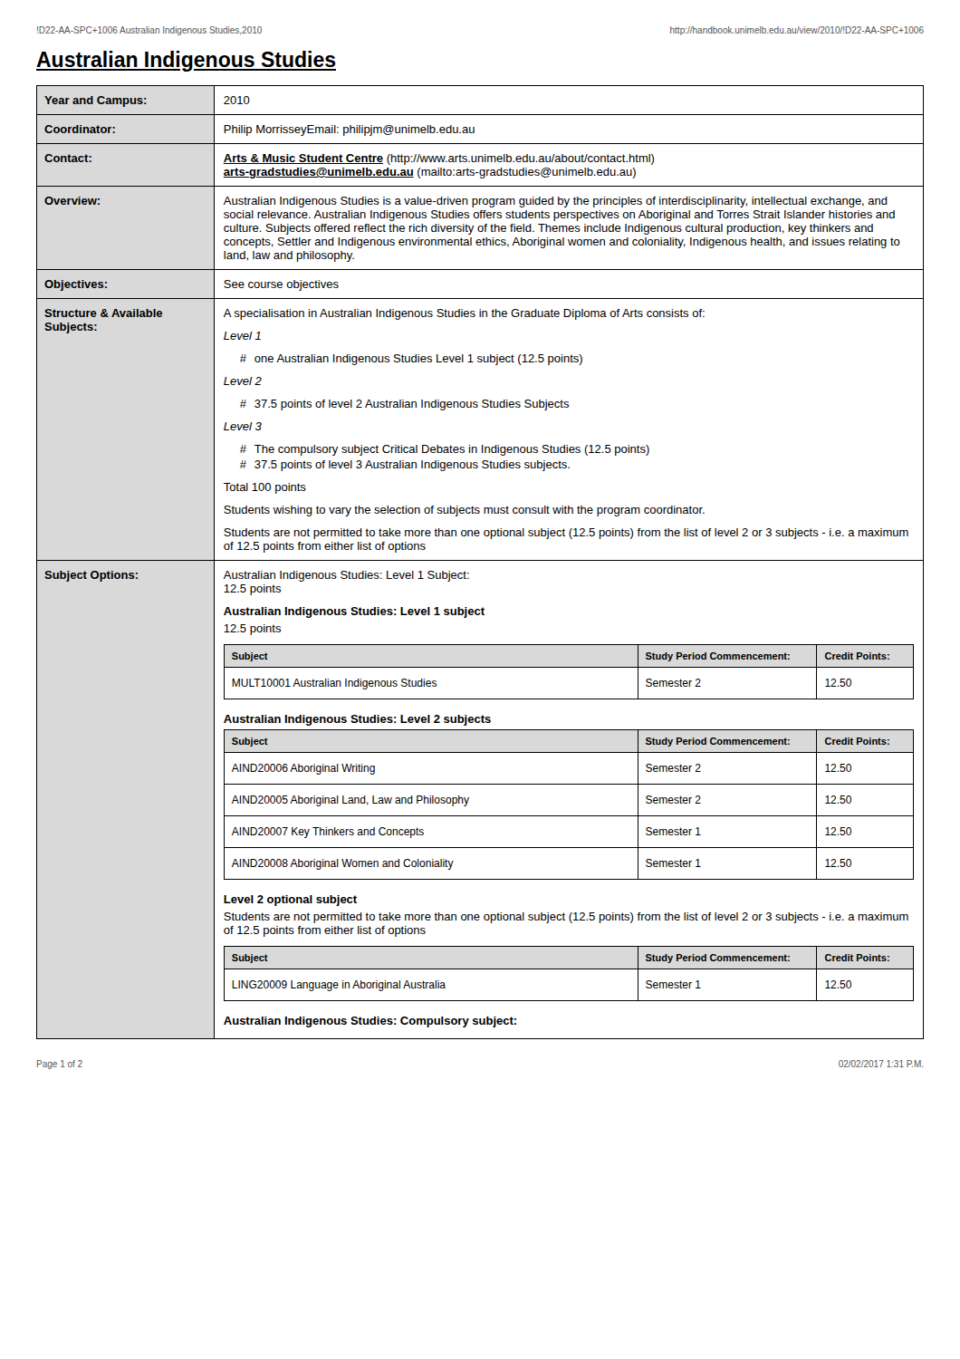!D22-AA-SPC+1006 Australian Indigenous Studies,2010 http://handbook.unimelb.edu.au/view/2010/!D22-AA-SPC+1006
Australian Indigenous Studies
| Year and Campus: | 2010 |
| Coordinator: | Philip MorrisseyEmail: philipjm@unimelb.edu.au |
| Contact: | Arts & Music Student Centre (http://www.arts.unimelb.edu.au/about/contact.html) arts-gradstudies@unimelb.edu.au (mailto:arts-gradstudies@unimelb.edu.au) |
| Overview: | Australian Indigenous Studies is a value-driven program guided by the principles of interdisciplinarity, intellectual exchange, and social relevance. Australian Indigenous Studies offers students perspectives on Aboriginal and Torres Strait Islander histories and culture. Subjects offered reflect the rich diversity of the field. Themes include Indigenous cultural production, key thinkers and concepts, Settler and Indigenous environmental ethics, Aboriginal women and coloniality, Indigenous health, and issues relating to land, law and philosophy. |
| Objectives: | See course objectives |
| Structure & Available Subjects: | A specialisation in Australian Indigenous Studies in the Graduate Diploma of Arts consists of: Level 1 one Australian Indigenous Studies Level 1 subject (12.5 points) Level 2 37.5 points of level 2 Australian Indigenous Studies Subjects Level 3 The compulsory subject Critical Debates in Indigenous Studies (12.5 points) 37.5 points of level 3 Australian Indigenous Studies subjects. Total 100 points Students wishing to vary the selection of subjects must consult with the program coordinator. Students are not permitted to take more than one optional subject (12.5 points) from the list of level 2 or 3 subjects - i.e. a maximum of 12.5 points from either list of options |
| Subject Options: | Australian Indigenous Studies: Level 1 Subject: 12.5 points Australian Indigenous Studies: Level 1 subject 12.5 points / Subject / Study Period Commencement: / Credit Points: / / --- / --- / --- / / MULT10001 Australian Indigenous Studies / Semester 2 / 12.50 / Australian Indigenous Studies: Level 2 subjects / Subject / Study Period Commencement: / Credit Points: / / --- / --- / --- / / AIND20006 Aboriginal Writing / Semester 2 / 12.50 / / AIND20005 Aboriginal Land, Law and Philosophy / Semester 2 / 12.50 / / AIND20007 Key Thinkers and Concepts / Semester 1 / 12.50 / / AIND20008 Aboriginal Women and Coloniality / Semester 1 / 12.50 / Level 2 optional subject Students are not permitted to take more than one optional subject (12.5 points) from the list of level 2 or 3 subjects - i.e. a maximum of 12.5 points from either list of options / Subject / Study Period Commencement: / Credit Points: / / --- / --- / --- / / LING20009 Language in Aboriginal Australia / Semester 1 / 12.50 / Australian Indigenous Studies: Compulsory subject: |
Page 1 of 2 02/02/2017 1:31 P.M.